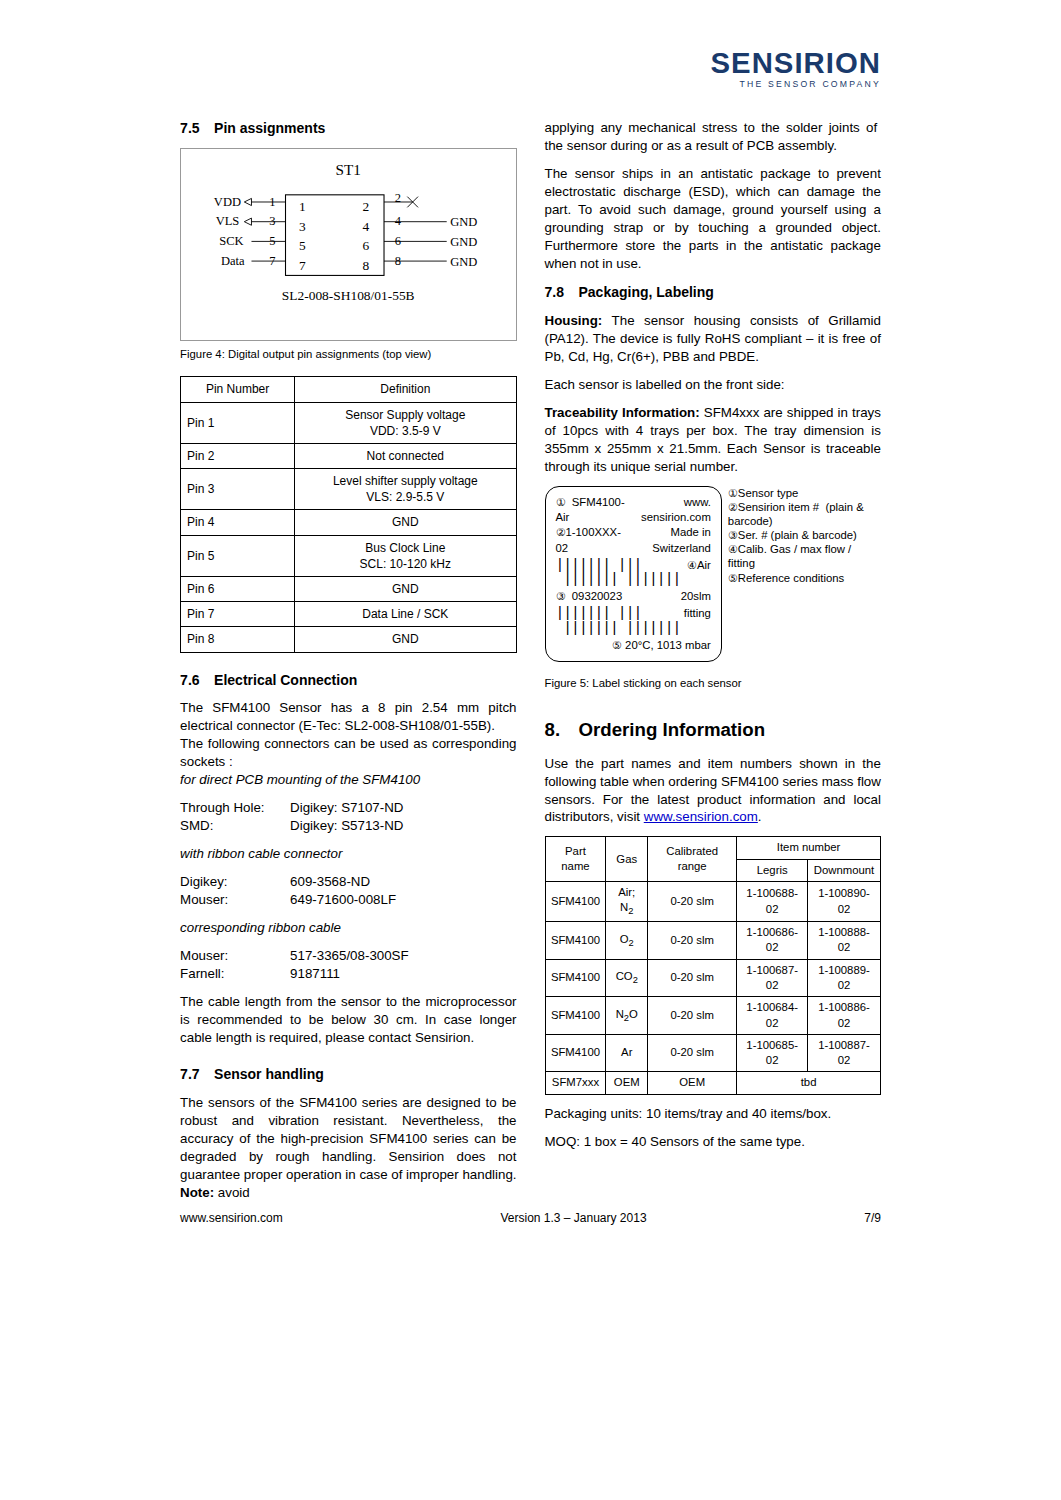SENSIRION
THE SENSOR COMPANY
7.5 Pin assignments
ST1 1 3 5 7 2 4 6 8 1 3 5 7 2 4 6 8 VDD VLS SCK Data GND GND GND SL2-008-SH108/01-55B
Figure 4: Digital output pin assignments (top view)
| Pin Number | Definition |
| --- | --- |
| Pin 1 | Sensor Supply voltage VDD: 3.5-9 V |
| Pin 2 | Not connected |
| Pin 3 | Level shifter supply voltage VLS: 2.9-5.5 V |
| Pin 4 | GND |
| Pin 5 | Bus Clock Line SCL: 10-120 kHz |
| Pin 6 | GND |
| Pin 7 | Data Line / SCK |
| Pin 8 | GND |
7.6 Electrical Connection
The SFM4100 Sensor has a 8 pin 2.54 mm pitch electrical connector (E-Tec: SL2-008-SH108/01-55B).
The following connectors can be used as corresponding sockets :
for direct PCB mounting of the SFM4100
Through Hole: Digikey: S7107-ND
SMD: Digikey: S5713-ND
with ribbon cable connector
Digikey: 609-3568-ND
Mouser: 649-71600-008LF
corresponding ribbon cable
Mouser: 517-3365/08-300SF
Farnell: 9187111
The cable length from the sensor to the microprocessor is recommended to be below 30 cm. In case longer cable length is required, please contact Sensirion.
7.7 Sensor handling
The sensors of the SFM4100 series are designed to be robust and vibration resistant. Nevertheless, the accuracy of the high-precision SFM4100 series can be degraded by rough handling. Sensirion does not guarantee proper operation in case of improper handling. Note: avoid
applying any mechanical stress to the solder joints of the sensor during or as a result of PCB assembly.
The sensor ships in an antistatic package to prevent electrostatic discharge (ESD), which can damage the part. To avoid such damage, ground yourself using a grounding strap or by touching a grounded object. Furthermore store the parts in the antistatic package when not in use.
7.8 Packaging, Labeling
Housing: The sensor housing consists of Grillamid (PA12). The device is fully RoHS compliant – it is free of Pb, Cd, Hg, Cr(6+), PBB and PBDE.
Each sensor is labelled on the front side:
Traceability Information: SFM4xxx are shipped in trays of 10pcs with 4 trays per box. The tray dimension is 355mm x 255mm x 21.5mm. Each Sensor is traceable through its unique serial number.
① SFM4100-Air www. sensirion.com
②1-100XXX-02 Made in Switzerland
||||||| ||| ||||||| ||||||| ④Air
③ 09320023 20slm
||||||| ||| ||||||| ||||||| fitting
⑤ 20°C, 1013 mbar
①Sensor type
②Sensirion item # (plain & barcode)
③Ser. # (plain & barcode)
④Calib. Gas / max flow / fitting
⑤Reference conditions
Figure 5: Label sticking on each sensor
8. Ordering Information
Use the part names and item numbers shown in the following table when ordering SFM4100 series mass flow sensors. For the latest product information and local distributors, visit www.sensirion.com.
| Part name | Gas | Calibrated range | Item number |
| --- | --- | --- | --- |
| Legris | Downmount |
| SFM4100 | Air; N 2 | 0-20 slm | 1-100688-02 | 1-100890-02 |
| SFM4100 | O 2 | 0-20 slm | 1-100686-02 | 1-100888-02 |
| SFM4100 | CO 2 | 0-20 slm | 1-100687-02 | 1-100889-02 |
| SFM4100 | N 2 O | 0-20 slm | 1-100684-02 | 1-100886-02 |
| SFM4100 | Ar | 0-20 slm | 1-100685-02 | 1-100887-02 |
| SFM7xxx | OEM | OEM | tbd |
Packaging units: 10 items/tray and 40 items/box.
MOQ: 1 box = 40 Sensors of the same type.
www.sensirion.com Version 1.3 – January 2013 7/9